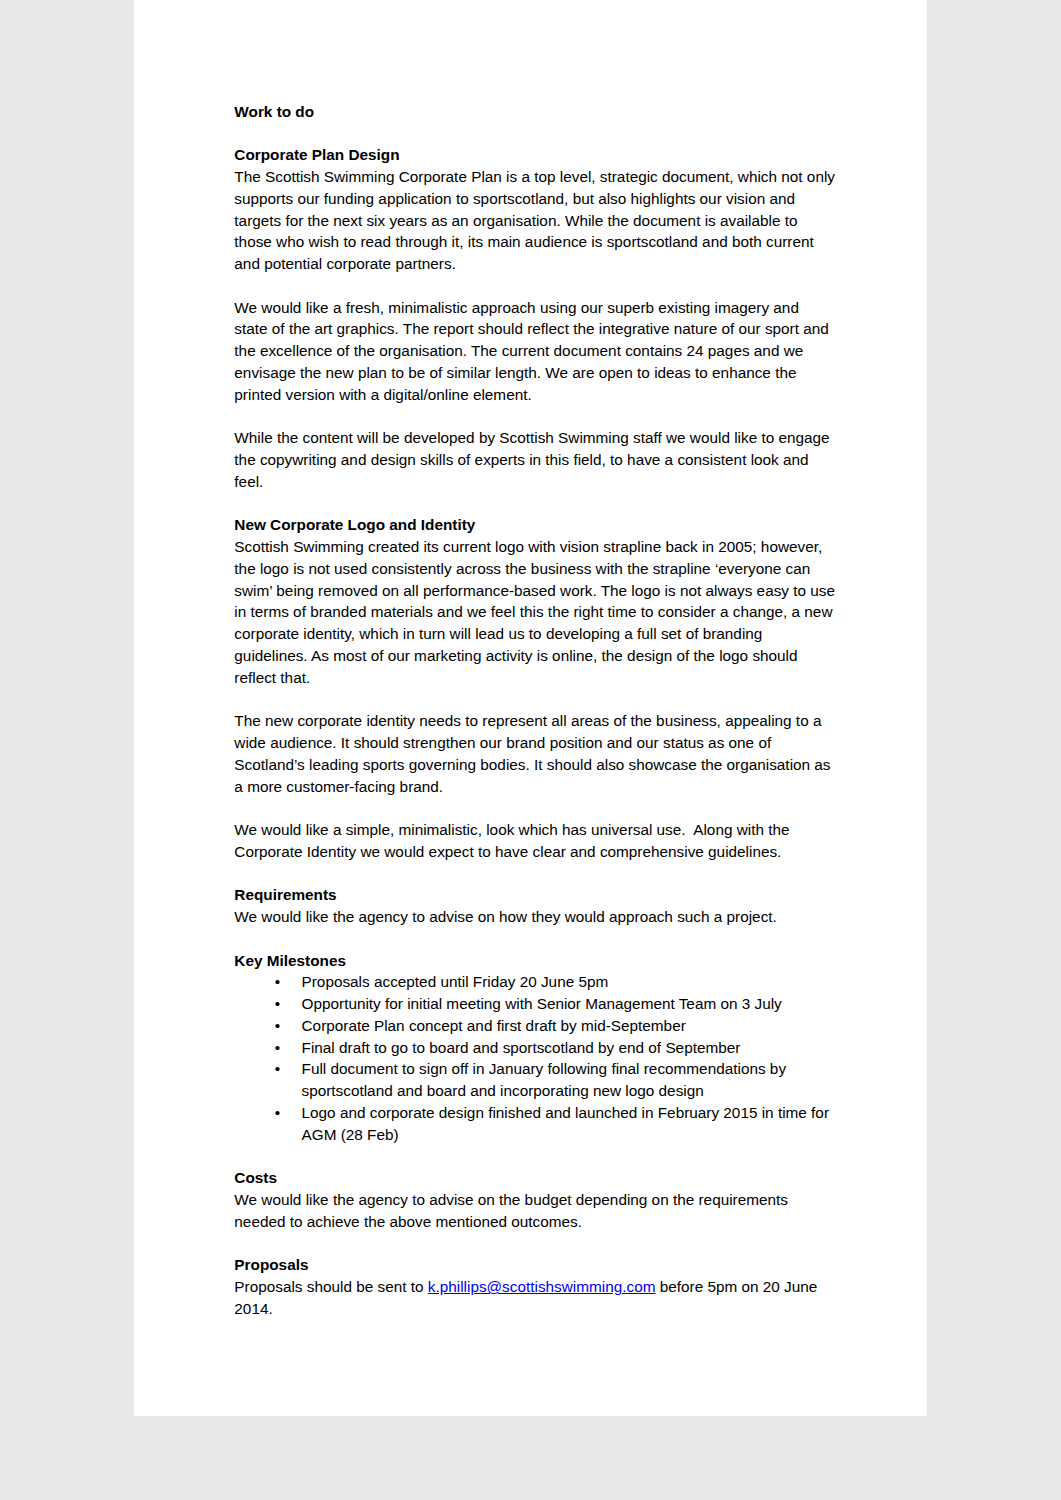Work to do
Corporate Plan Design
The Scottish Swimming Corporate Plan is a top level, strategic document, which not only supports our funding application to sportscotland, but also highlights our vision and targets for the next six years as an organisation. While the document is available to those who wish to read through it, its main audience is sportscotland and both current and potential corporate partners.
We would like a fresh, minimalistic approach using our superb existing imagery and state of the art graphics. The report should reflect the integrative nature of our sport and the excellence of the organisation. The current document contains 24 pages and we envisage the new plan to be of similar length. We are open to ideas to enhance the printed version with a digital/online element.
While the content will be developed by Scottish Swimming staff we would like to engage the copywriting and design skills of experts in this field, to have a consistent look and feel.
New Corporate Logo and Identity
Scottish Swimming created its current logo with vision strapline back in 2005; however, the logo is not used consistently across the business with the strapline ‘everyone can swim’ being removed on all performance-based work. The logo is not always easy to use in terms of branded materials and we feel this the right time to consider a change, a new corporate identity, which in turn will lead us to developing a full set of branding guidelines. As most of our marketing activity is online, the design of the logo should reflect that.
The new corporate identity needs to represent all areas of the business, appealing to a wide audience. It should strengthen our brand position and our status as one of Scotland’s leading sports governing bodies. It should also showcase the organisation as a more customer-facing brand.
We would like a simple, minimalistic, look which has universal use. Along with the Corporate Identity we would expect to have clear and comprehensive guidelines.
Requirements
We would like the agency to advise on how they would approach such a project.
Key Milestones
Proposals accepted until Friday 20 June 5pm
Opportunity for initial meeting with Senior Management Team on 3 July
Corporate Plan concept and first draft by mid-September
Final draft to go to board and sportscotland by end of September
Full document to sign off in January following final recommendations by sportscotland and board and incorporating new logo design
Logo and corporate design finished and launched in February 2015 in time for AGM (28 Feb)
Costs
We would like the agency to advise on the budget depending on the requirements needed to achieve the above mentioned outcomes.
Proposals
Proposals should be sent to k.phillips@scottishswimming.com before 5pm on 20 June 2014.